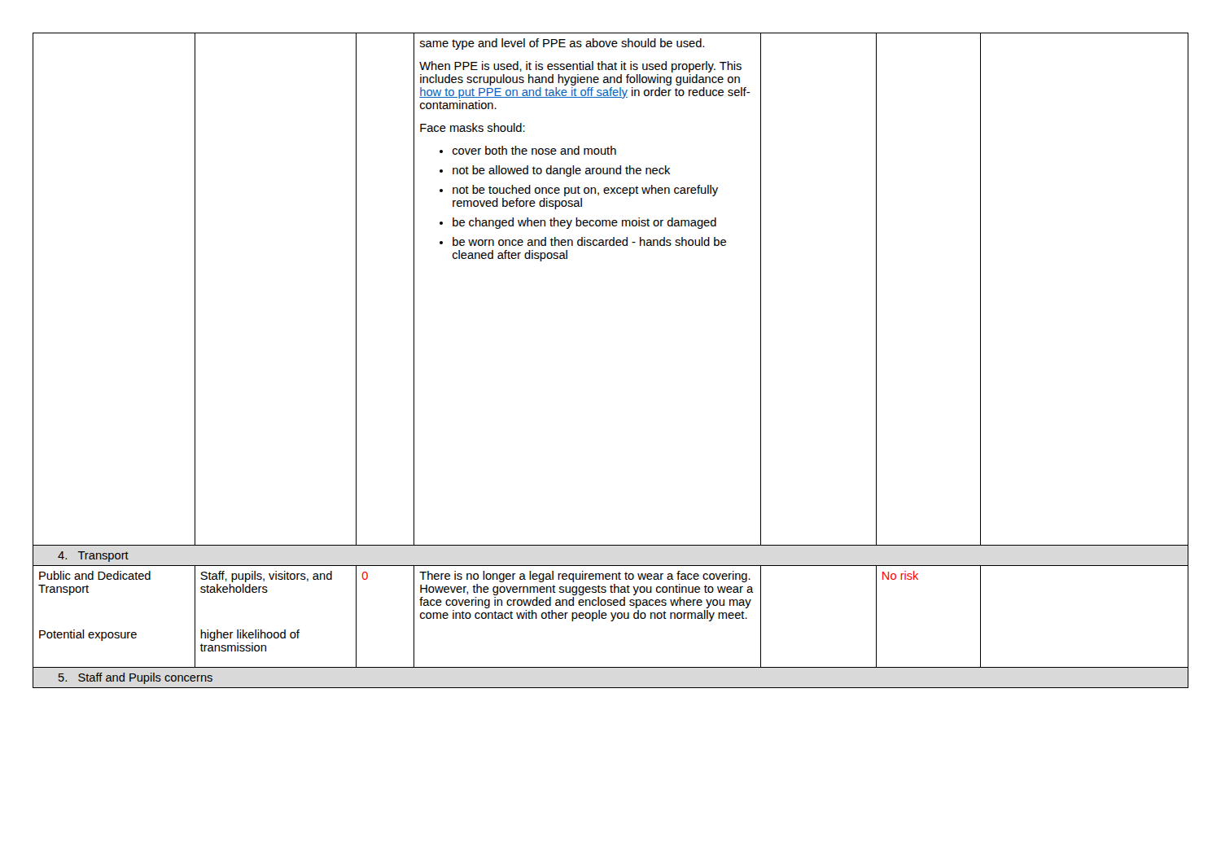| | | | same type and level of PPE as above should be used. When PPE is used, it is essential that it is used properly. This includes scrupulous hand hygiene and following guidance on how to put PPE on and take it off safely in order to reduce self-contamination. Face masks should: cover both the nose and mouth not be allowed to dangle around the neck not be touched once put on, except when carefully removed before disposal be changed when they become moist or damaged be worn once and then discarded - hands should be cleaned after disposal | | | |
| 4. Transport |
| Public and Dedicated Transport Potential exposure | Staff, pupils, visitors, and stakeholders higher likelihood of transmission | 0 | There is no longer a legal requirement to wear a face covering. However, the government suggests that you continue to wear a face covering in crowded and enclosed spaces where you may come into contact with other people you do not normally meet. | | No risk | |
| 5. Staff and Pupils concerns |